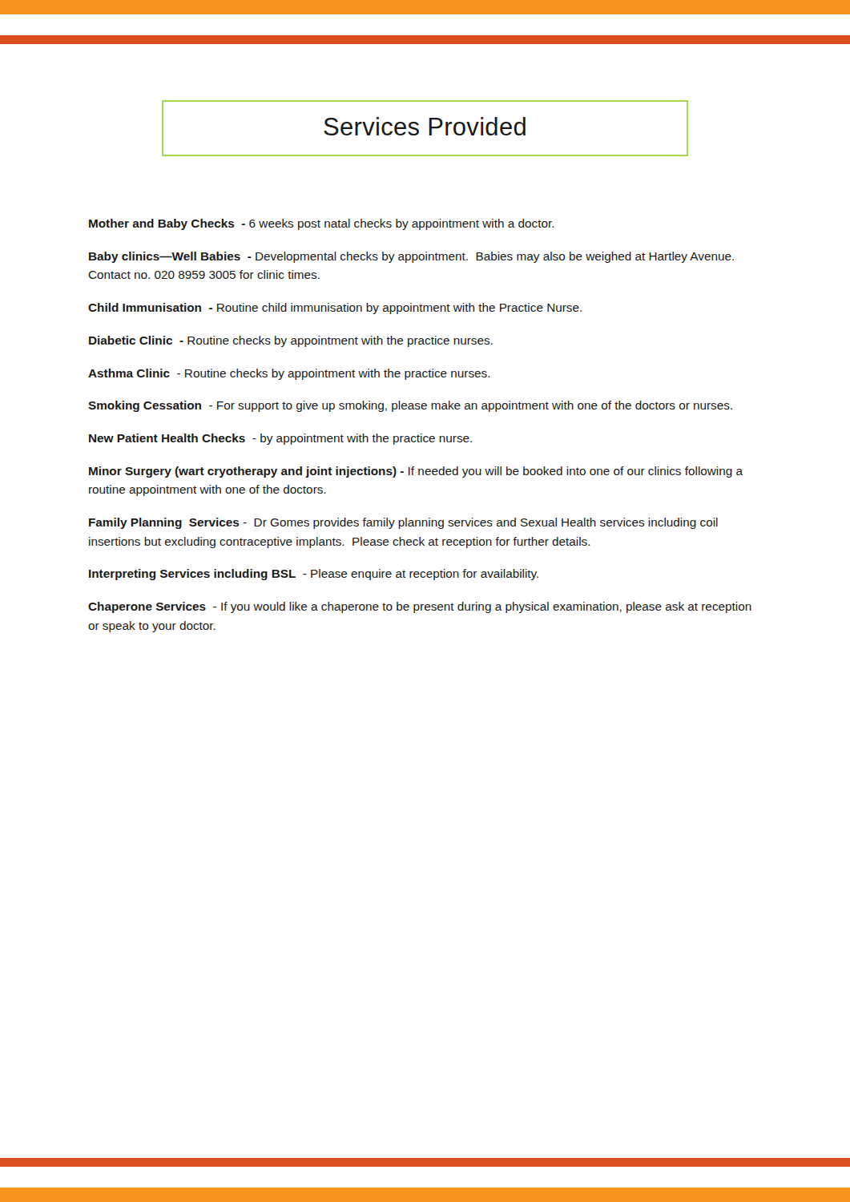Services Provided
Mother and Baby Checks - 6 weeks post natal checks by appointment with a doctor.
Baby clinics—Well Babies - Developmental checks by appointment. Babies may also be weighed at Hartley Avenue. Contact no. 020 8959 3005 for clinic times.
Child Immunisation - Routine child immunisation by appointment with the Practice Nurse.
Diabetic Clinic - Routine checks by appointment with the practice nurses.
Asthma Clinic - Routine checks by appointment with the practice nurses.
Smoking Cessation - For support to give up smoking, please make an appointment with one of the doctors or nurses.
New Patient Health Checks - by appointment with the practice nurse.
Minor Surgery (wart cryotherapy and joint injections) - If needed you will be booked into one of our clinics following a routine appointment with one of the doctors.
Family Planning Services - Dr Gomes provides family planning services and Sexual Health services including coil insertions but excluding contraceptive implants. Please check at reception for further details.
Interpreting Services including BSL - Please enquire at reception for availability.
Chaperone Services - If you would like a chaperone to be present during a physical examination, please ask at reception or speak to your doctor.